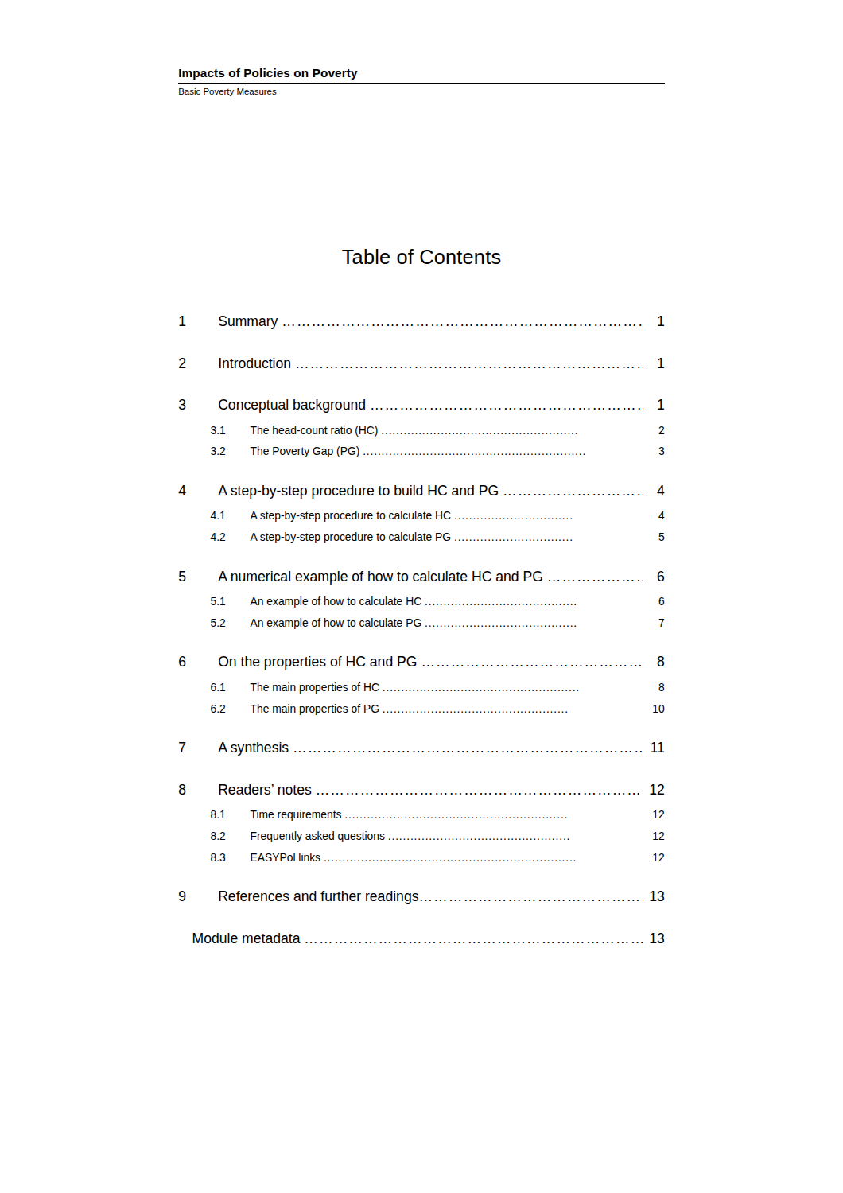Impacts of Policies on Poverty Basic Poverty Measures
Table of Contents
1 Summary ………………………………………………………………………………………… 1
2 Introduction ……………………………………………………………………………………… 1
3 Conceptual background ………………………………………………………………… 1
3.1 The head-count ratio (HC) ..................................................... 2
3.2 The Poverty Gap (PG) ............................................................ 3
4 A step-by-step procedure to build HC and PG …………………………………… 4
4.1 A step-by-step procedure to calculate HC ................................ 4
4.2 A step-by-step procedure to calculate PG ................................ 5
5 A numerical example of how to calculate HC and PG …………………… 6
5.1 An example of how to calculate HC ......................................... 6
5.2 An example of how to calculate PG ......................................... 7
6 On the properties of HC and PG ……………………………………………………………… 8
6.1 The main properties of HC ..................................................... 8
6.2 The main properties of PG .................................................. 10
7 A synthesis ………………………………………………………………………………………………… 11
8 Readers’ notes …………………………………………………………………………………… 12
8.1 Time requirements ............................................................ 12
8.2 Frequently asked questions ................................................. 12
8.3 EASYPol links .................................................................... 12
9 References and further readings………………………………………………………… 13
Module metadata ………………………………………………………………………………………… 13